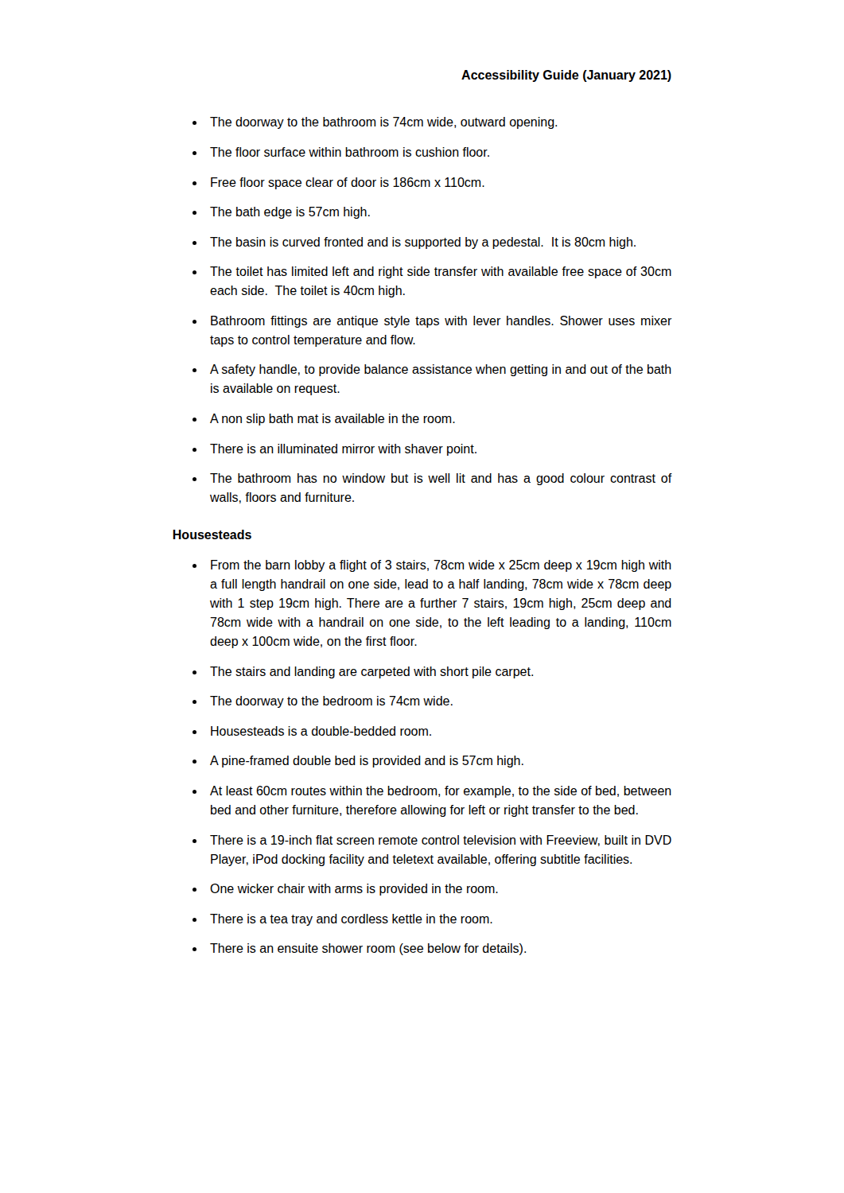Accessibility Guide (January 2021)
The doorway to the bathroom is 74cm wide, outward opening.
The floor surface within bathroom is cushion floor.
Free floor space clear of door is 186cm x 110cm.
The bath edge is 57cm high.
The basin is curved fronted and is supported by a pedestal. It is 80cm high.
The toilet has limited left and right side transfer with available free space of 30cm each side. The toilet is 40cm high.
Bathroom fittings are antique style taps with lever handles. Shower uses mixer taps to control temperature and flow.
A safety handle, to provide balance assistance when getting in and out of the bath is available on request.
A non slip bath mat is available in the room.
There is an illuminated mirror with shaver point.
The bathroom has no window but is well lit and has a good colour contrast of walls, floors and furniture.
Housesteads
From the barn lobby a flight of 3 stairs, 78cm wide x 25cm deep x 19cm high with a full length handrail on one side, lead to a half landing, 78cm wide x 78cm deep with 1 step 19cm high. There are a further 7 stairs, 19cm high, 25cm deep and 78cm wide with a handrail on one side, to the left leading to a landing, 110cm deep x 100cm wide, on the first floor.
The stairs and landing are carpeted with short pile carpet.
The doorway to the bedroom is 74cm wide.
Housesteads is a double-bedded room.
A pine-framed double bed is provided and is 57cm high.
At least 60cm routes within the bedroom, for example, to the side of bed, between bed and other furniture, therefore allowing for left or right transfer to the bed.
There is a 19-inch flat screen remote control television with Freeview, built in DVD Player, iPod docking facility and teletext available, offering subtitle facilities.
One wicker chair with arms is provided in the room.
There is a tea tray and cordless kettle in the room.
There is an ensuite shower room (see below for details).